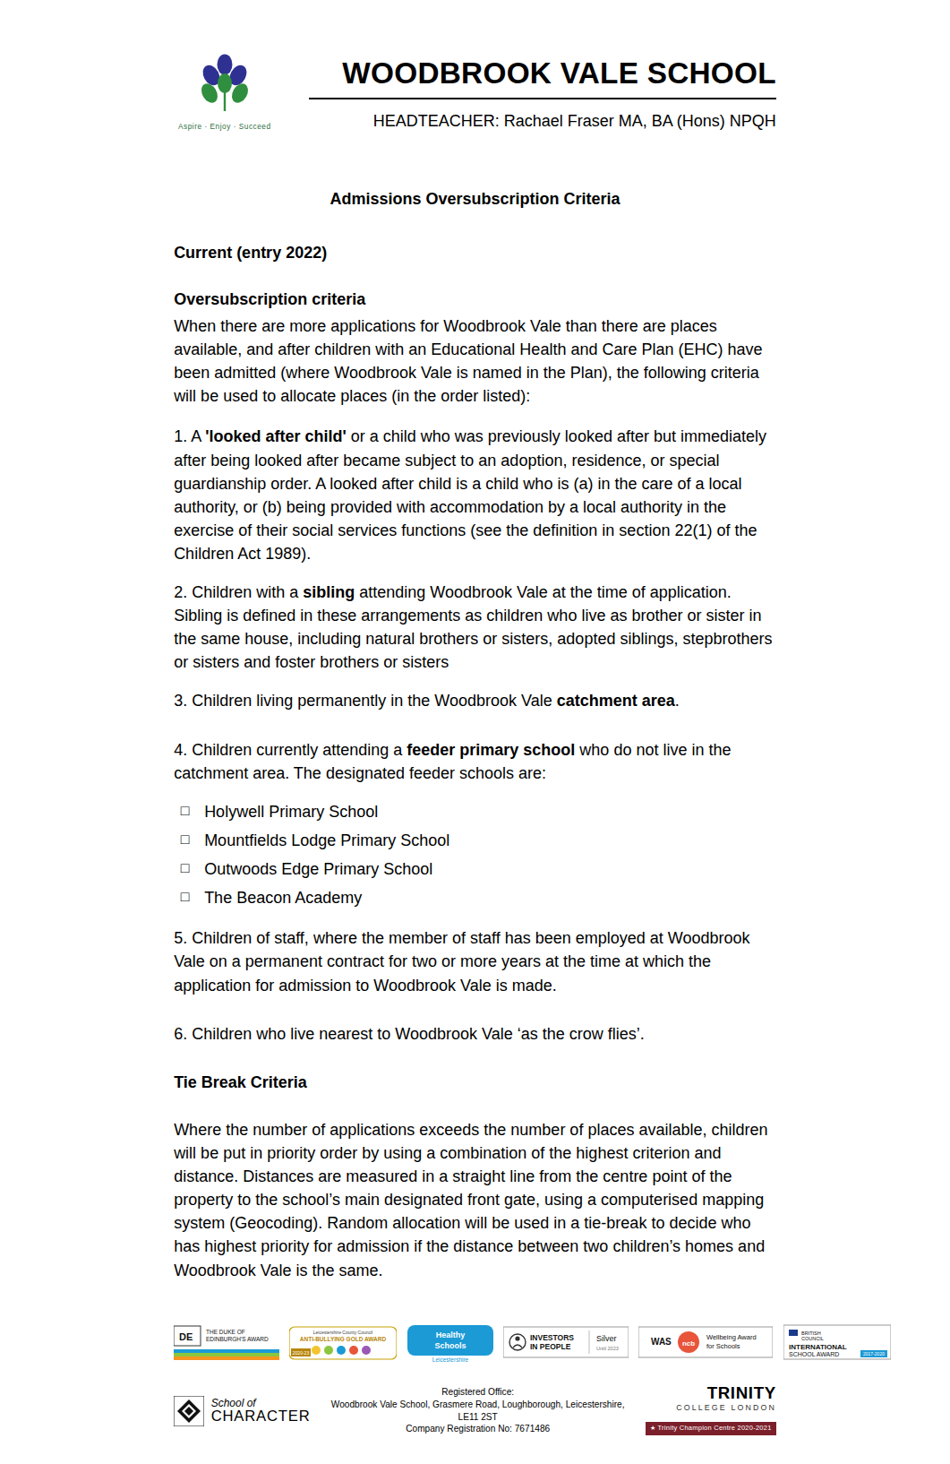Aspire · Enjoy · Succeed
WOODBROOK VALE SCHOOL
HEADTEACHER: Rachael Fraser MA, BA (Hons) NPQH
Admissions Oversubscription Criteria
Current (entry 2022)
Oversubscription criteria
When there are more applications for Woodbrook Vale than there are places available, and after children with an Educational Health and Care Plan (EHC) have been admitted (where Woodbrook Vale is named in the Plan), the following criteria will be used to allocate places (in the order listed):
1. A 'looked after child' or a child who was previously looked after but immediately after being looked after became subject to an adoption, residence, or special guardianship order. A looked after child is a child who is (a) in the care of a local authority, or (b) being provided with accommodation by a local authority in the exercise of their social services functions (see the definition in section 22(1) of the Children Act 1989).
2. Children with a sibling attending Woodbrook Vale at the time of application. Sibling is defined in these arrangements as children who live as brother or sister in the same house, including natural brothers or sisters, adopted siblings, stepbrothers or sisters and foster brothers or sisters
3. Children living permanently in the Woodbrook Vale catchment area.
4. Children currently attending a feeder primary school who do not live in the catchment area. The designated feeder schools are:
Holywell Primary School
Mountfields Lodge Primary School
Outwoods Edge Primary School
The Beacon Academy
5. Children of staff, where the member of staff has been employed at Woodbrook Vale on a permanent contract for two or more years at the time at which the application for admission to Woodbrook Vale is made.
6. Children who live nearest to Woodbrook Vale ‘as the crow flies’.
Tie Break Criteria
Where the number of applications exceeds the number of places available, children will be put in priority order by using a combination of the highest criterion and distance. Distances are measured in a straight line from the centre point of the property to the school’s main designated front gate, using a computerised mapping system (Geocoding). Random allocation will be used in a tie-break to decide who has highest priority for admission if the distance between two children’s homes and Woodbrook Vale is the same.
DE THE DUKE OF EDINBURGH'S AWARD
Leicestershire County Council ANTI-BULLYING GOLD AWARD 2020-23
Healthy Schools Leicestershire
INVESTORS IN PEOPLE Silver Until 2023
WAS ncb Wellbeing Award for Schools
BRITISH COUNCIL INTERNATIONAL SCHOOL AWARD 2017-2020
School of
CHARACTER
Registered Office:
Woodbrook Vale School, Grasmere Road, Loughborough, Leicestershire, LE11 2ST
Company Registration No: 7671486
TRINITY
COLLEGE LONDON
★ Trinity Champion Centre 2020-2021